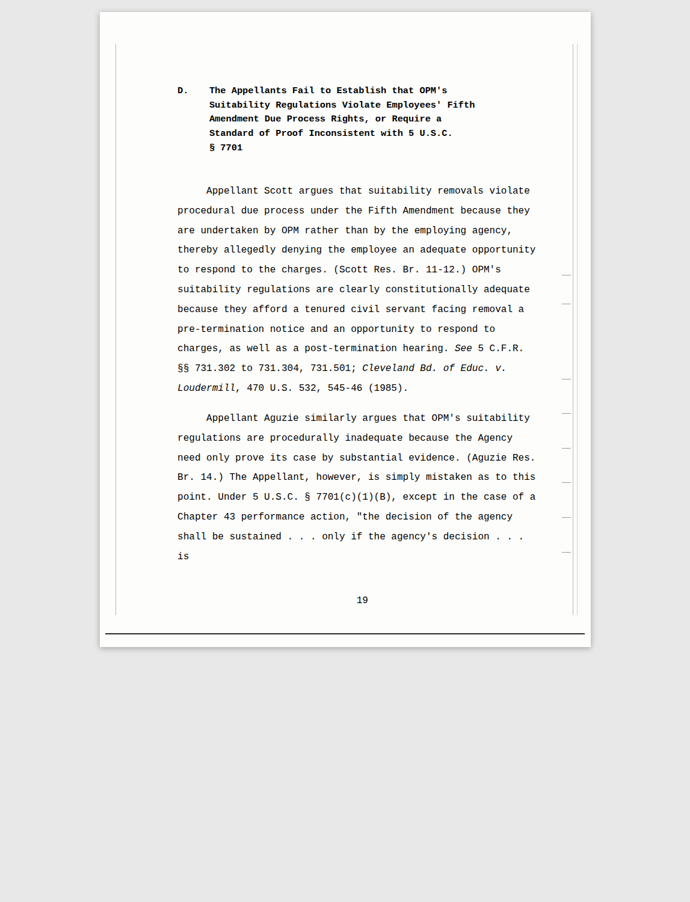| D. | The Appellants Fail to Establish that OPM's Suitability Regulations Violate Employees' Fifth Amendment Due Process Rights, or Require a Standard of Proof Inconsistent with 5 U.S.C. § 7701 |
Appellant Scott argues that suitability removals violate procedural due process under the Fifth Amendment because they are undertaken by OPM rather than by the employing agency, thereby allegedly denying the employee an adequate opportunity to respond to the charges. (Scott Res. Br. 11-12.) OPM's suitability regulations are clearly constitutionally adequate because they afford a tenured civil servant facing removal a pre-termination notice and an opportunity to respond to charges, as well as a post-termination hearing. See 5 C.F.R. §§ 731.302 to 731.304, 731.501; Cleveland Bd. of Educ. v. Loudermill, 470 U.S. 532, 545-46 (1985).
Appellant Aguzie similarly argues that OPM's suitability regulations are procedurally inadequate because the Agency need only prove its case by substantial evidence. (Aguzie Res. Br. 14.) The Appellant, however, is simply mistaken as to this point. Under 5 U.S.C. § 7701(c)(1)(B), except in the case of a Chapter 43 performance action, "the decision of the agency shall be sustained . . . only if the agency's decision . . . is
19